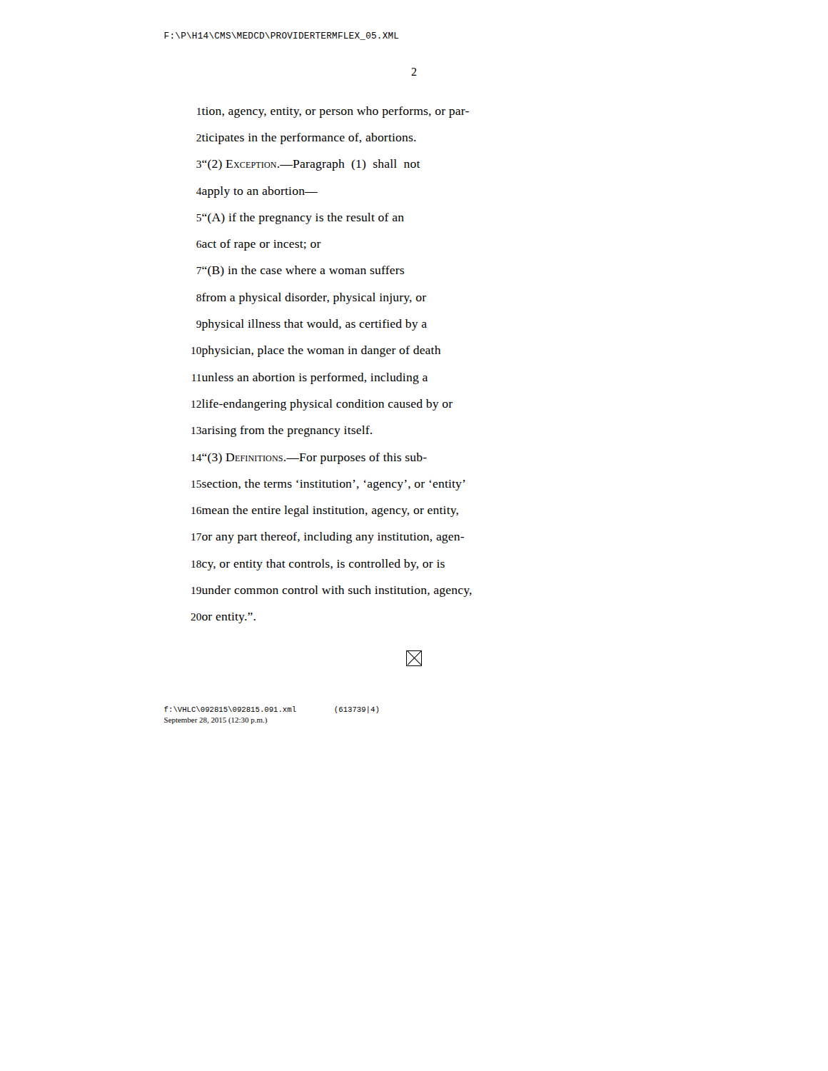F:\P\H14\CMS\MEDCD\PROVIDERTERMFLEX_05.XML
2
| 1 | tion, agency, entity, or person who performs, or par- |
| 2 | ticipates in the performance of, abortions. |
| 3 | “(2) Exception. —Paragraph (1) shall not |
| 4 | apply to an abortion— |
| 5 | “(A) if the pregnancy is the result of an |
| 6 | act of rape or incest; or |
| 7 | “(B) in the case where a woman suffers |
| 8 | from a physical disorder, physical injury, or |
| 9 | physical illness that would, as certified by a |
| 10 | physician, place the woman in danger of death |
| 11 | unless an abortion is performed, including a |
| 12 | life-endangering physical condition caused by or |
| 13 | arising from the pregnancy itself. |
| 14 | “(3) Definitions. —For purposes of this sub- |
| 15 | section, the terms ‘institution’, ‘agency’, or ‘entity’ |
| 16 | mean the entire legal institution, agency, or entity, |
| 17 | or any part thereof, including any institution, agen- |
| 18 | cy, or entity that controls, is controlled by, or is |
| 19 | under common control with such institution, agency, |
| 20 | or entity.”. |
f:\VHLC\092815\092815.091.xml(613739|4)
September 28, 2015 (12:30 p.m.)